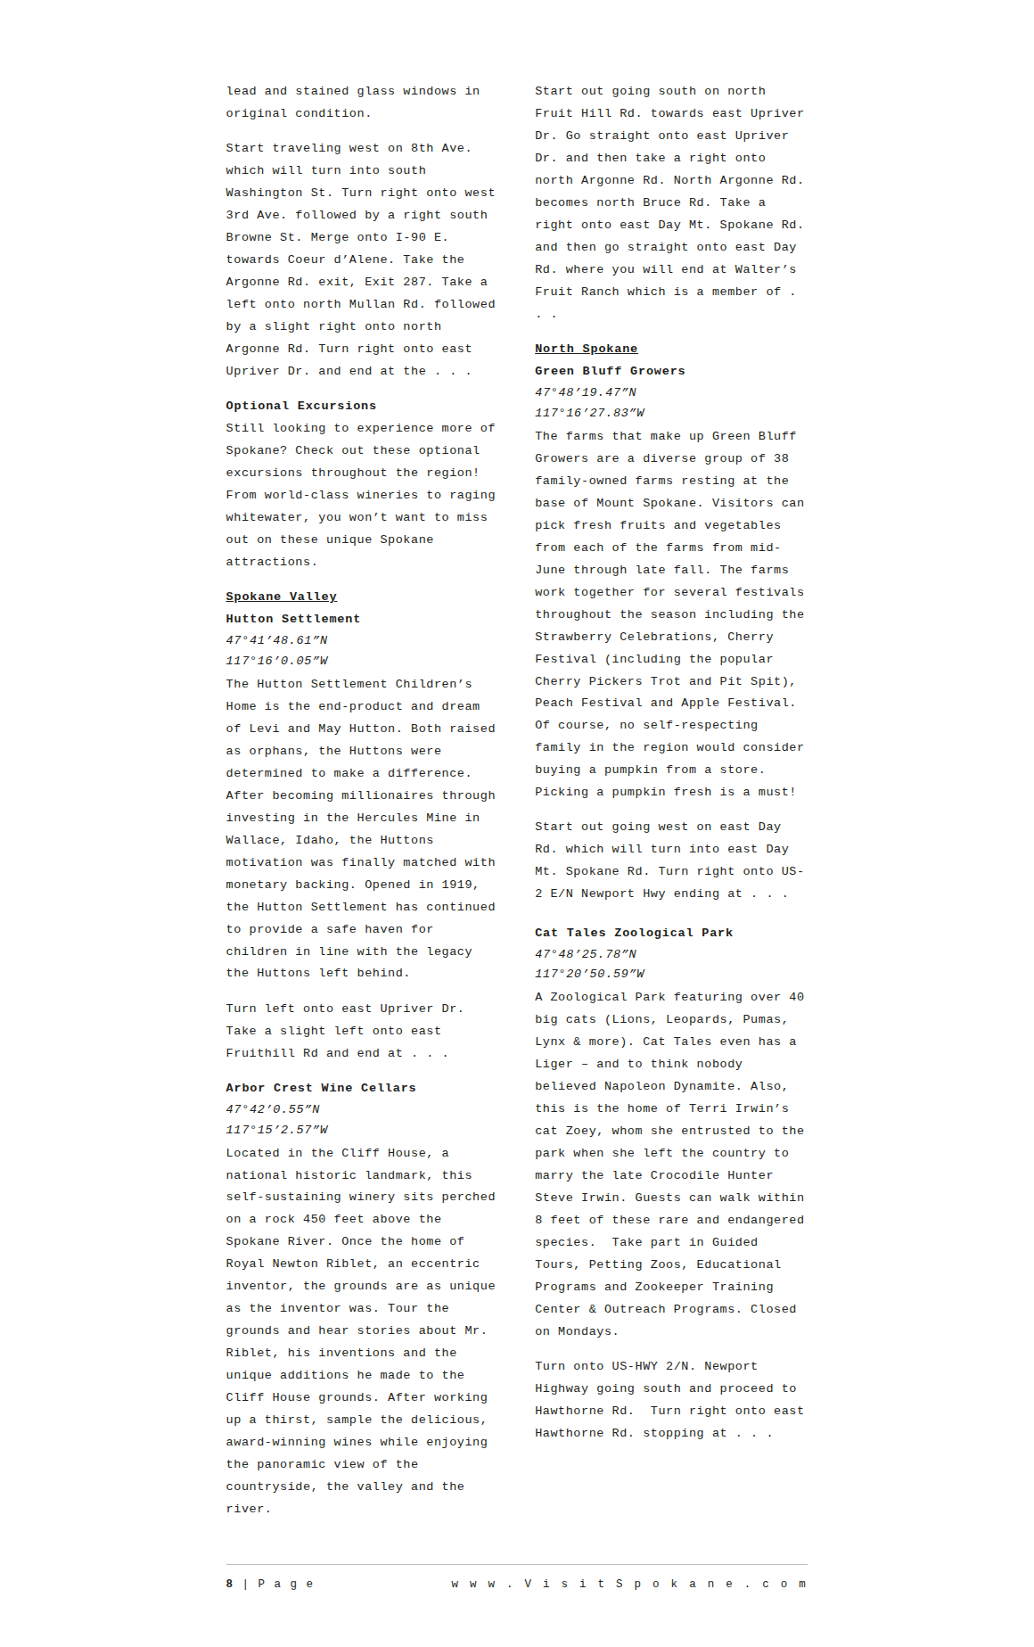lead and stained glass windows in original condition.
Start traveling west on 8th Ave. which will turn into south Washington St. Turn right onto west 3rd Ave. followed by a right south Browne St. Merge onto I-90 E. towards Coeur d’Alene. Take the Argonne Rd. exit, Exit 287. Take a left onto north Mullan Rd. followed by a slight right onto north Argonne Rd. Turn right onto east Upriver Dr. and end at the . . .
Optional Excursions
Still looking to experience more of Spokane? Check out these optional excursions throughout the region! From world-class wineries to raging whitewater, you won’t want to miss out on these unique Spokane attractions.
Spokane Valley
Hutton Settlement
47°41’48.61”N
117°16’0.05”W
The Hutton Settlement Children’s Home is the end-product and dream of Levi and May Hutton. Both raised as orphans, the Huttons were determined to make a difference. After becoming millionaires through investing in the Hercules Mine in Wallace, Idaho, the Huttons motivation was finally matched with monetary backing. Opened in 1919, the Hutton Settlement has continued to provide a safe haven for children in line with the legacy the Huttons left behind.
Turn left onto east Upriver Dr. Take a slight left onto east Fruithill Rd and end at . . .
Arbor Crest Wine Cellars
47°42’0.55”N
117°15’2.57”W
Located in the Cliff House, a national historic landmark, this self-sustaining winery sits perched on a rock 450 feet above the Spokane River. Once the home of Royal Newton Riblet, an eccentric inventor, the grounds are as unique as the inventor was. Tour the grounds and hear stories about Mr. Riblet, his inventions and the unique additions he made to the Cliff House grounds. After working up a thirst, sample the delicious, award-winning wines while enjoying the panoramic view of the countryside, the valley and the river.
Start out going south on north Fruit Hill Rd. towards east Upriver Dr. Go straight onto east Upriver Dr. and then take a right onto north Argonne Rd. North Argonne Rd. becomes north Bruce Rd. Take a right onto east Day Mt. Spokane Rd. and then go straight onto east Day Rd. where you will end at Walter’s Fruit Ranch which is a member of . . .
North Spokane
Green Bluff Growers
47°48’19.47”N
117°16’27.83”W
The farms that make up Green Bluff Growers are a diverse group of 38 family-owned farms resting at the base of Mount Spokane. Visitors can pick fresh fruits and vegetables from each of the farms from mid-June through late fall. The farms work together for several festivals throughout the season including the Strawberry Celebrations, Cherry Festival (including the popular Cherry Pickers Trot and Pit Spit), Peach Festival and Apple Festival. Of course, no self-respecting family in the region would consider buying a pumpkin from a store. Picking a pumpkin fresh is a must!
Start out going west on east Day Rd. which will turn into east Day Mt. Spokane Rd. Turn right onto US-2 E/N Newport Hwy ending at . . .
Cat Tales Zoological Park
47°48’25.78”N
117°20’50.59”W
A Zoological Park featuring over 40 big cats (Lions, Leopards, Pumas, Lynx & more). Cat Tales even has a Liger – and to think nobody believed Napoleon Dynamite. Also, this is the home of Terri Irwin’s cat Zoey, whom she entrusted to the park when she left the country to marry the late Crocodile Hunter Steve Irwin. Guests can walk within 8 feet of these rare and endangered species. Take part in Guided Tours, Petting Zoos, Educational Programs and Zookeeper Training Center & Outreach Programs. Closed on Mondays.
Turn onto US-HWY 2/N. Newport Highway going south and proceed to Hawthorne Rd. Turn right onto east Hawthorne Rd. stopping at . . .
8 | P a g e
w w w . V i s i t S p o k a n e . c o m